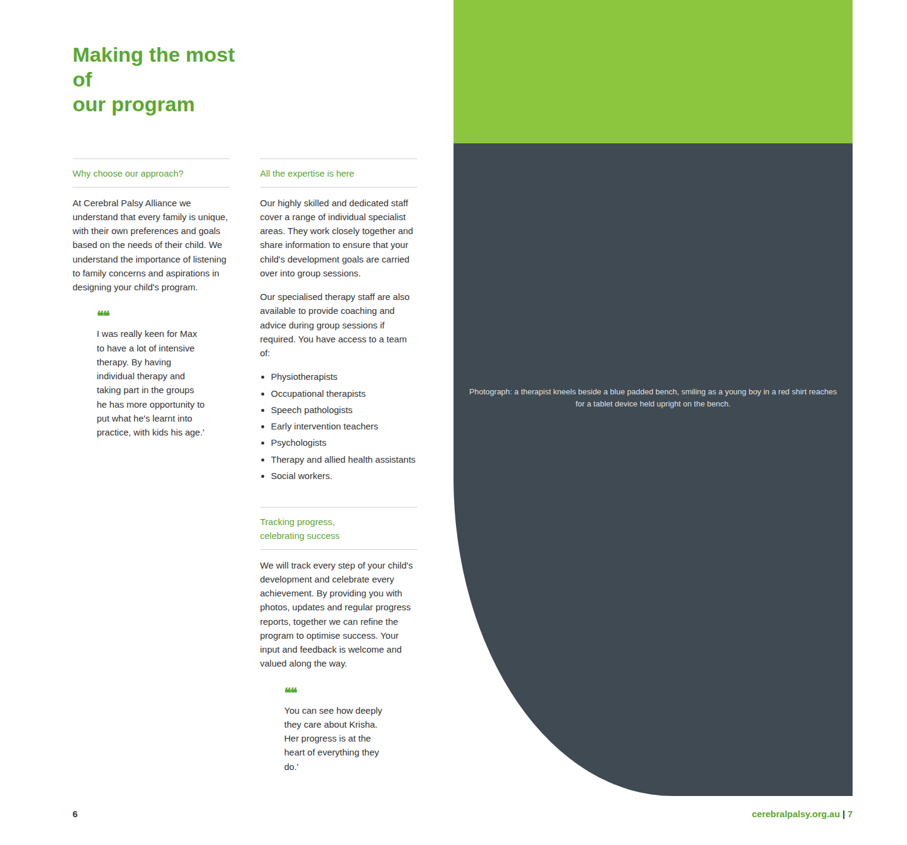Making the most of
our program
Why choose our approach?
At Cerebral Palsy Alliance we understand that every family is unique, with their own preferences and goals based on the needs of their child. We understand the importance of listening to family concerns and aspirations in designing your child's program.
❝❝
I was really keen for Max to have a lot of intensive therapy. By having individual therapy and taking part in the groups he has more opportunity to put what he's learnt into practice, with kids his age.'
All the expertise is here
Our highly skilled and dedicated staff cover a range of individual specialist areas. They work closely together and share information to ensure that your child's development goals are carried over into group sessions.
Our specialised therapy staff are also available to provide coaching and advice during group sessions if required. You have access to a team of:
Physiotherapists
Occupational therapists
Speech pathologists
Early intervention teachers
Psychologists
Therapy and allied health assistants
Social workers.
Tracking progress,
celebrating success
We will track every step of your child's development and celebrate every achievement. By providing you with photos, updates and regular progress reports, together we can refine the program to optimise success. Your input and feedback is welcome and valued along the way.
❝❝
You can see how deeply they care about Krisha. Her progress is at the heart of everything they do.'
6
Photograph: a therapist kneels beside a blue padded bench, smiling as a young boy in a red shirt reaches for a tablet device held upright on the bench.
cerebralpalsy.org.au | 7